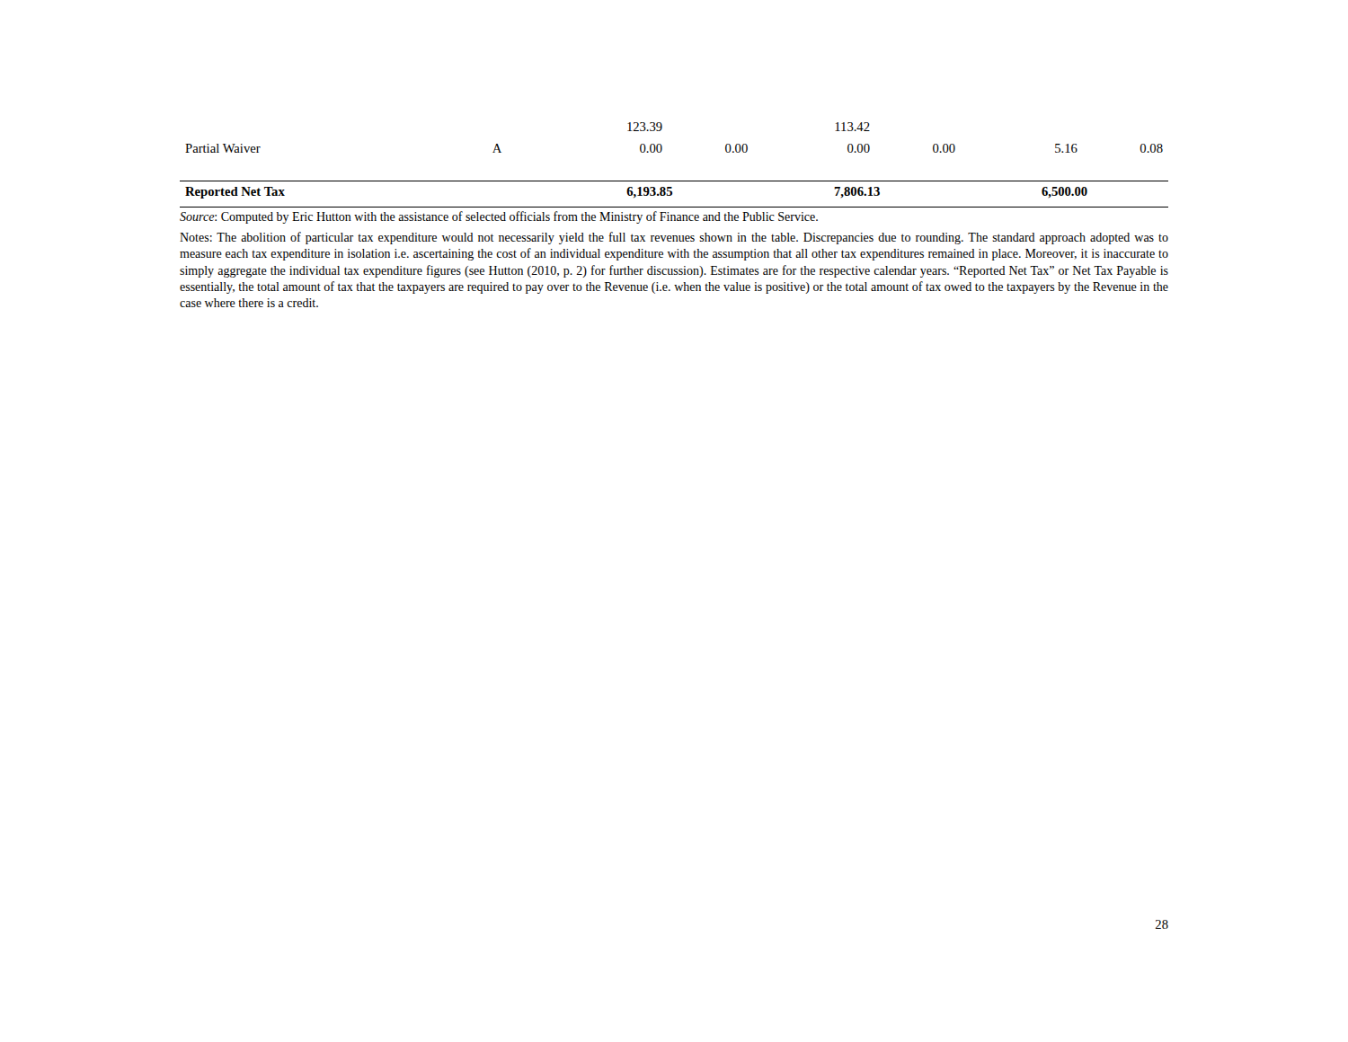| | | 123.39 | | 113.42 | | | |
| Partial Waiver | A | 0.00 | 0.00 | 0.00 | 0.00 | 5.16 | 0.08 |
| Reported Net Tax | | 6,193.85 | 7,806.13 | 6,500.00 |
Source: Computed by Eric Hutton with the assistance of selected officials from the Ministry of Finance and the Public Service.
Notes: The abolition of particular tax expenditure would not necessarily yield the full tax revenues shown in the table. Discrepancies due to rounding. The standard approach adopted was to measure each tax expenditure in isolation i.e. ascertaining the cost of an individual expenditure with the assumption that all other tax expenditures remained in place. Moreover, it is inaccurate to simply aggregate the individual tax expenditure figures (see Hutton (2010, p. 2) for further discussion). Estimates are for the respective calendar years. “Reported Net Tax” or Net Tax Payable is essentially, the total amount of tax that the taxpayers are required to pay over to the Revenue (i.e. when the value is positive) or the total amount of tax owed to the taxpayers by the Revenue in the case where there is a credit.
28